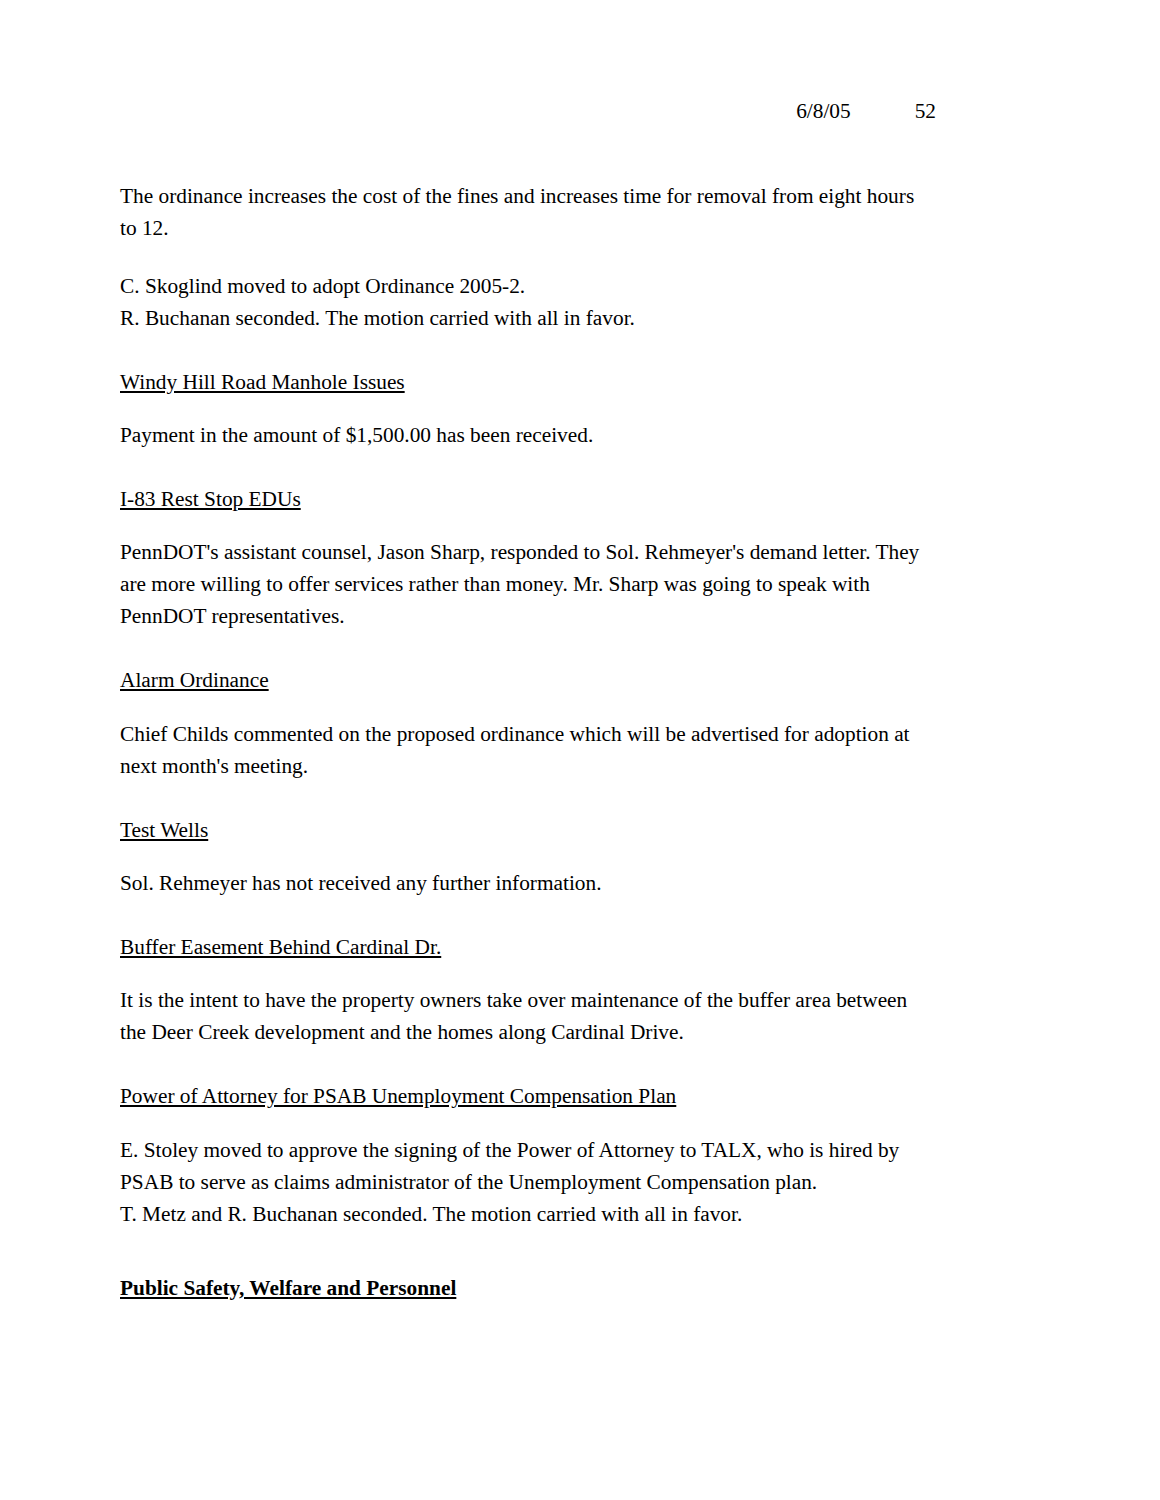6/8/0552
The ordinance increases the cost of the fines and increases time for removal from eight hours to 12.
C. Skoglind moved to adopt Ordinance 2005-2.
R. Buchanan seconded. The motion carried with all in favor.
Windy Hill Road Manhole Issues
Payment in the amount of $1,500.00 has been received.
I-83 Rest Stop EDUs
PennDOT's assistant counsel, Jason Sharp, responded to Sol. Rehmeyer's demand letter. They are more willing to offer services rather than money. Mr. Sharp was going to speak with PennDOT representatives.
Alarm Ordinance
Chief Childs commented on the proposed ordinance which will be advertised for adoption at next month's meeting.
Test Wells
Sol. Rehmeyer has not received any further information.
Buffer Easement Behind Cardinal Dr.
It is the intent to have the property owners take over maintenance of the buffer area between the Deer Creek development and the homes along Cardinal Drive.
Power of Attorney for PSAB Unemployment Compensation Plan
E. Stoley moved to approve the signing of the Power of Attorney to TALX, who is hired by PSAB to serve as claims administrator of the Unemployment Compensation plan.
T. Metz and R. Buchanan seconded. The motion carried with all in favor.
Public Safety, Welfare and Personnel